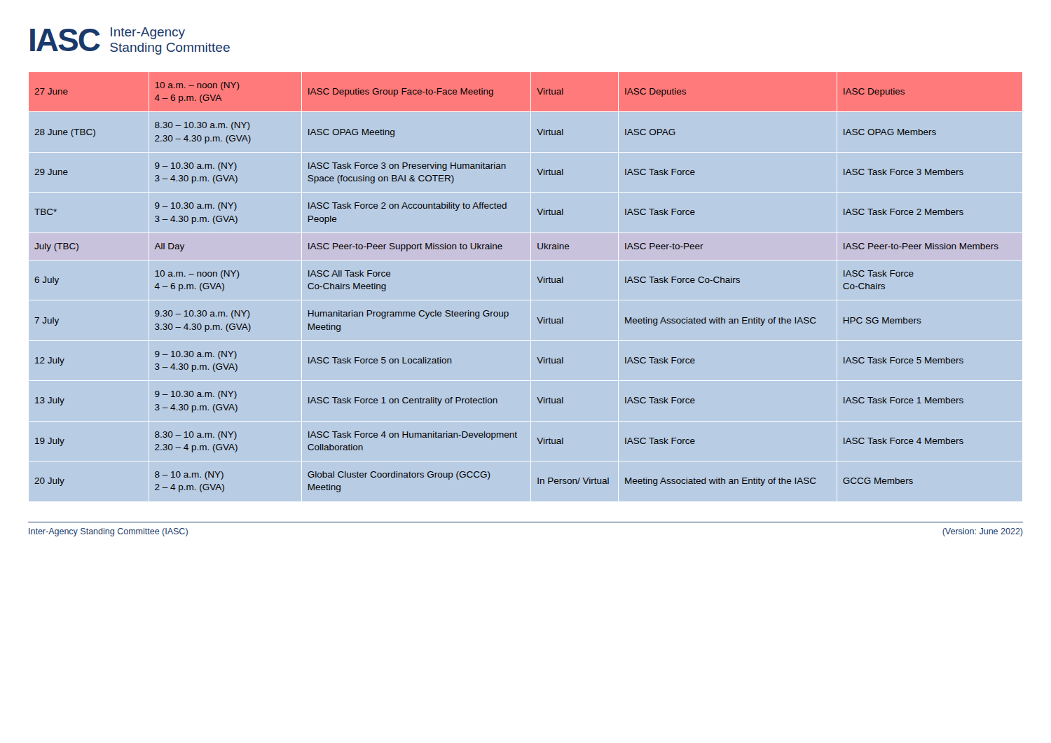IASC Inter-Agency Standing Committee
| 27 June | 10 a.m. – noon (NY) 4 – 6 p.m. (GVA | IASC Deputies Group Face-to-Face Meeting | Virtual | IASC Deputies | IASC Deputies |
| 28 June (TBC) | 8.30 – 10.30 a.m. (NY) 2.30 – 4.30 p.m. (GVA) | IASC OPAG Meeting | Virtual | IASC OPAG | IASC OPAG Members |
| 29 June | 9 – 10.30 a.m. (NY) 3 – 4.30 p.m. (GVA) | IASC Task Force 3 on Preserving Humanitarian Space (focusing on BAI & COTER) | Virtual | IASC Task Force | IASC Task Force 3 Members |
| TBC* | 9 – 10.30 a.m. (NY) 3 – 4.30 p.m. (GVA) | IASC Task Force 2 on Accountability to Affected People | Virtual | IASC Task Force | IASC Task Force 2 Members |
| July (TBC) | All Day | IASC Peer-to-Peer Support Mission to Ukraine | Ukraine | IASC Peer-to-Peer | IASC Peer-to-Peer Mission Members |
| 6 July | 10 a.m. – noon (NY) 4 – 6 p.m. (GVA) | IASC All Task Force Co-Chairs Meeting | Virtual | IASC Task Force Co-Chairs | IASC Task Force Co-Chairs |
| 7 July | 9.30 – 10.30 a.m. (NY) 3.30 – 4.30 p.m. (GVA) | Humanitarian Programme Cycle Steering Group Meeting | Virtual | Meeting Associated with an Entity of the IASC | HPC SG Members |
| 12 July | 9 – 10.30 a.m. (NY) 3 – 4.30 p.m. (GVA) | IASC Task Force 5 on Localization | Virtual | IASC Task Force | IASC Task Force 5 Members |
| 13 July | 9 – 10.30 a.m. (NY) 3 – 4.30 p.m. (GVA) | IASC Task Force 1 on Centrality of Protection | Virtual | IASC Task Force | IASC Task Force 1 Members |
| 19 July | 8.30 – 10 a.m. (NY) 2.30 – 4 p.m. (GVA) | IASC Task Force 4 on Humanitarian-Development Collaboration | Virtual | IASC Task Force | IASC Task Force 4 Members |
| 20 July | 8 – 10 a.m. (NY) 2 – 4 p.m. (GVA) | Global Cluster Coordinators Group (GCCG) Meeting | In Person/ Virtual | Meeting Associated with an Entity of the IASC | GCCG Members |
Inter-Agency Standing Committee (IASC) (Version: June 2022)